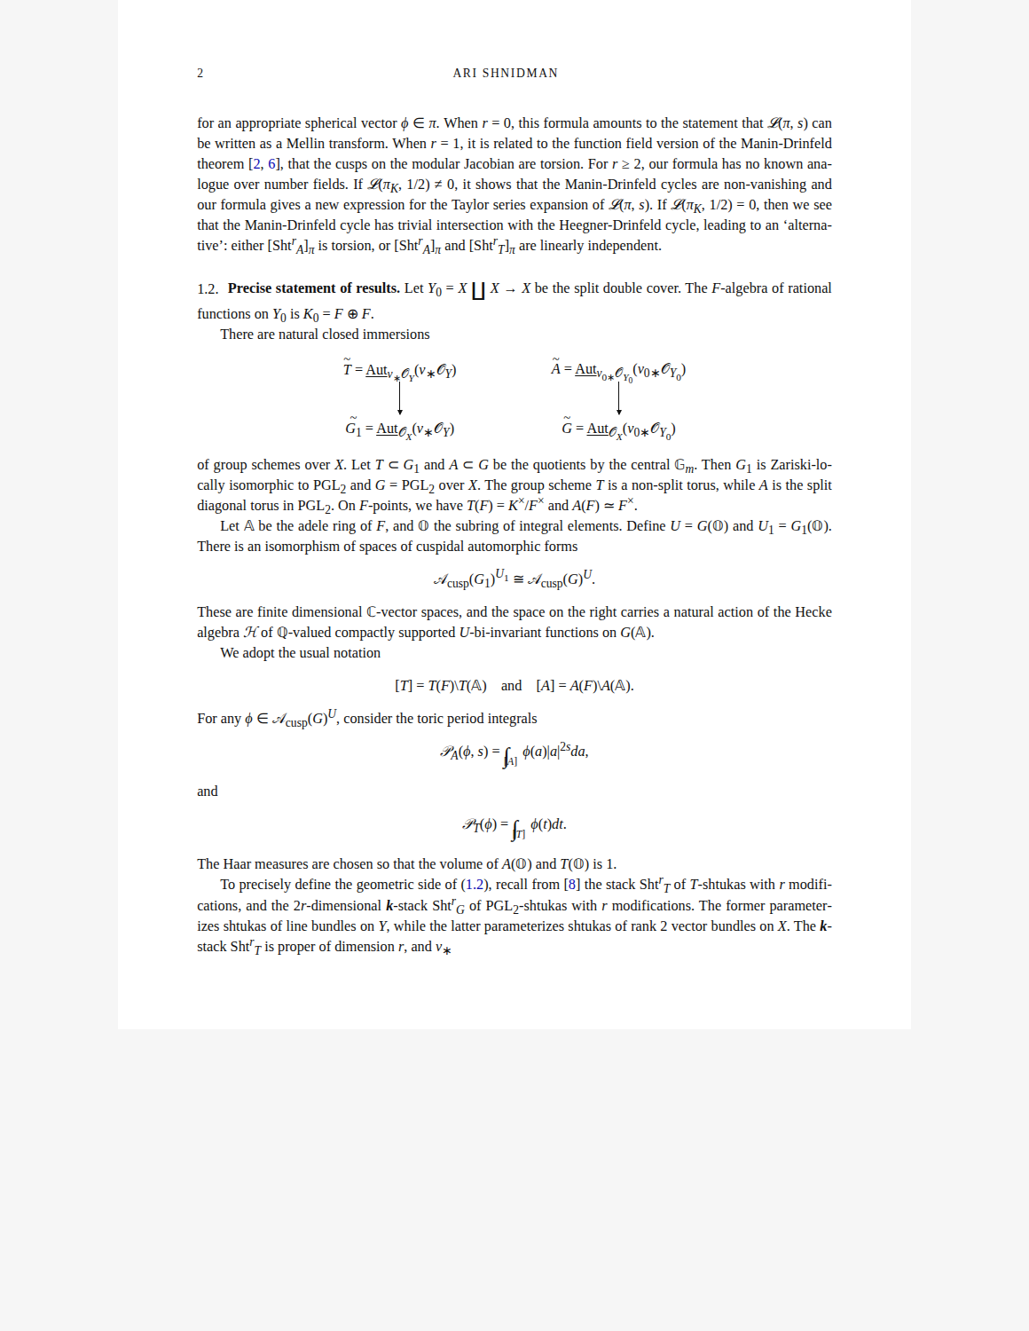2 Ari Shnidman
for an appropriate spherical vector ϕ ∈ π. When r = 0, this formula amounts to the statement that 𝓛(π, s) can be written as a Mellin transform. When r = 1, it is related to the function field version of the Manin-Drinfeld theorem [2, 6], that the cusps on the modular Jacobian are torsion. For r ≥ 2, our formula has no known analogue over number fields. If 𝓛(πK, 1/2) ≠ 0, it shows that the Manin-Drinfeld cycles are non-vanishing and our formula gives a new expression for the Taylor series expansion of 𝓛(π, s). If 𝓛(πK, 1/2) = 0, then we see that the Manin-Drinfeld cycle has trivial intersection with the Heegner-Drinfeld cycle, leading to an ‘alternative’: either [ShtrA]π is torsion, or [ShtrA]π and [ShtrT]π are linearly independent.
1.2. Precise statement of results. Let Y0 = X ∐ X → X be the split double cover. The F-algebra of rational functions on Y0 is K0 = F ⊕ F.
There are natural closed immersions
| ~ T = Aut ν ∗ 𝒪 Y ( ν ∗ 𝒪 Y ) | | ~ A = Aut ν 0∗ 𝒪 Y 0 ( ν 0∗ 𝒪 Y 0 ) |
| ~ G 1 = Aut 𝒪 X ( ν ∗ 𝒪 Y ) | | ~ G = Aut 𝒪 X ( ν 0∗ 𝒪 Y 0 ) |
of group schemes over X. Let T ⊂ G1 and A ⊂ G be the quotients by the central 𝔾m. Then G1 is Zariski-locally isomorphic to PGL2 and G = PGL2 over X. The group scheme T is a non-split torus, while A is the split diagonal torus in PGL2. On F-points, we have T(F) = K×/F× and A(F) ≃ F×.
Let 𝔸 be the adele ring of F, and 𝕆 the subring of integral elements. Define U = G(𝕆) and U1 = G1(𝕆). There is an isomorphism of spaces of cuspidal automorphic forms
𝒜cusp(G1)U1 ≅ 𝒜cusp(G)U.
These are finite dimensional ℂ-vector spaces, and the space on the right carries a natural action of the Hecke algebra ℋ of ℚ-valued compactly supported U-bi-invariant functions on G(𝔸).
We adopt the usual notation
[T] = T(F)\T(𝔸) and [A] = A(F)\A(𝔸).
For any ϕ ∈ 𝒜cusp(G)U, consider the toric period integrals
𝒫A(ϕ, s) = ∫[A] ϕ(a)|a|2sda,
and
𝒫T(ϕ) = ∫[T] ϕ(t)dt.
The Haar measures are chosen so that the volume of A(𝕆) and T(𝕆) is 1.
To precisely define the geometric side of (1.2), recall from [8] the stack ShtrT of T-shtukas with r modifications, and the 2r-dimensional k-stack ShtrG of PGL2-shtukas with r modifications. The former parameterizes shtukas of line bundles on Y, while the latter parameterizes shtukas of rank 2 vector bundles on X. The k-stack ShtrT is proper of dimension r, and ν∗